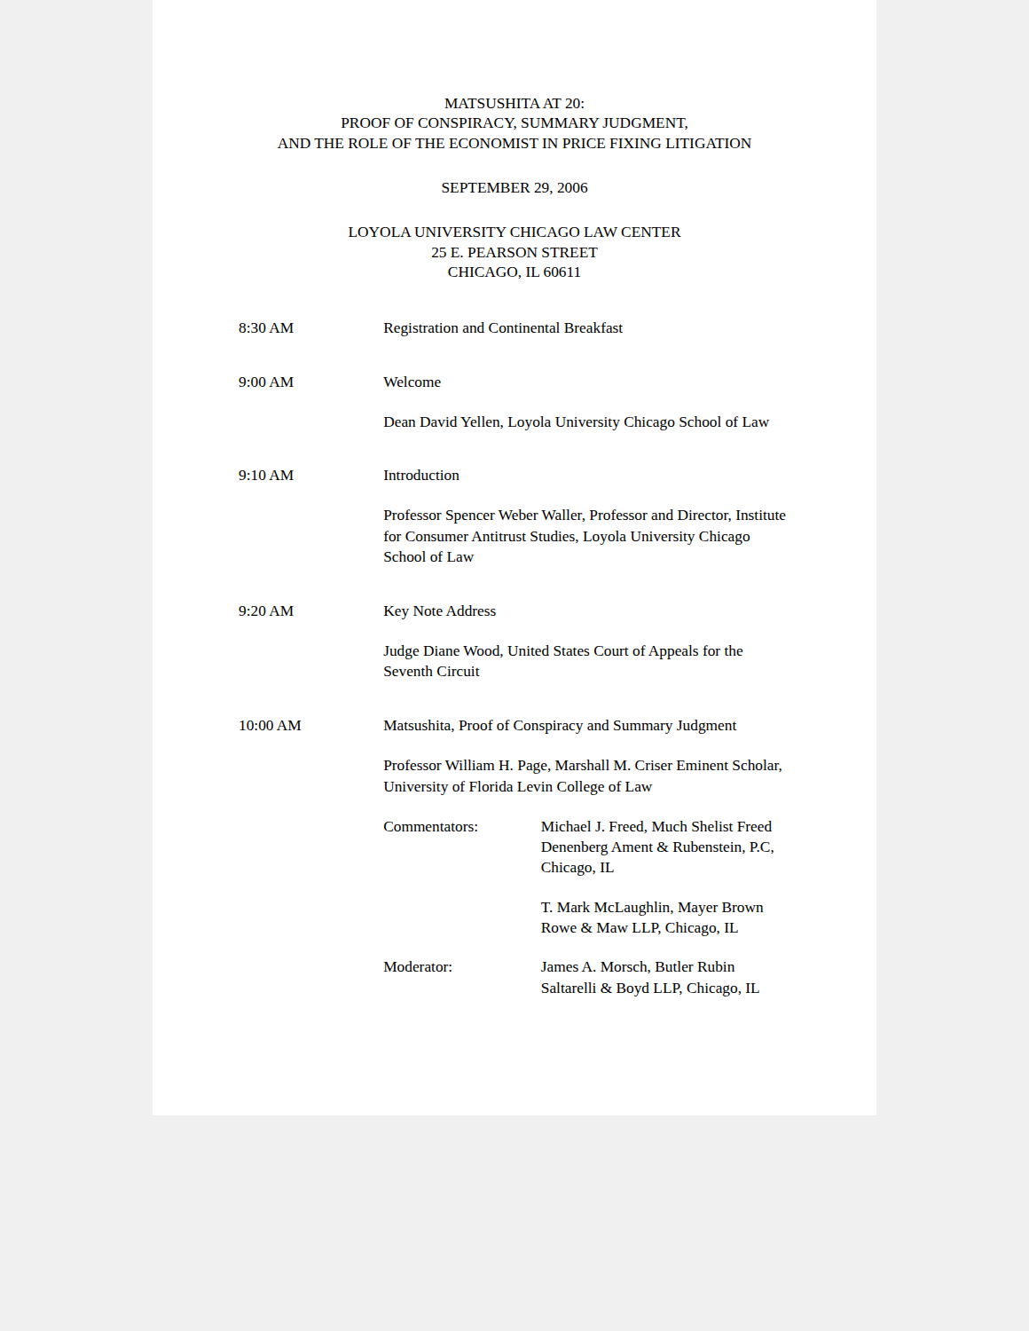MATSUSHITA AT 20:
PROOF OF CONSPIRACY, SUMMARY JUDGMENT,
AND THE ROLE OF THE ECONOMIST IN PRICE FIXING LITIGATION
SEPTEMBER 29, 2006
LOYOLA UNIVERSITY CHICAGO LAW CENTER
25 E. PEARSON STREET
CHICAGO, IL 60611
| 8:30 AM | Registration and Continental Breakfast |
| 9:00 AM | Welcome Dean David Yellen, Loyola University Chicago School of Law |
| 9:10 AM | Introduction Professor Spencer Weber Waller, Professor and Director, Institute for Consumer Antitrust Studies, Loyola University Chicago School of Law |
| 9:20 AM | Key Note Address Judge Diane Wood, United States Court of Appeals for the Seventh Circuit |
| 10:00 AM | Matsushita, Proof of Conspiracy and Summary Judgment Professor William H. Page, Marshall M. Criser Eminent Scholar, University of Florida Levin College of Law / Commentators: / Michael J. Freed, Much Shelist Freed Denenberg Ament & Rubenstein, P.C, Chicago, IL / / / T. Mark McLaughlin, Mayer Brown Rowe & Maw LLP, Chicago, IL / / Moderator: / James A. Morsch, Butler Rubin Saltarelli & Boyd LLP, Chicago, IL / |